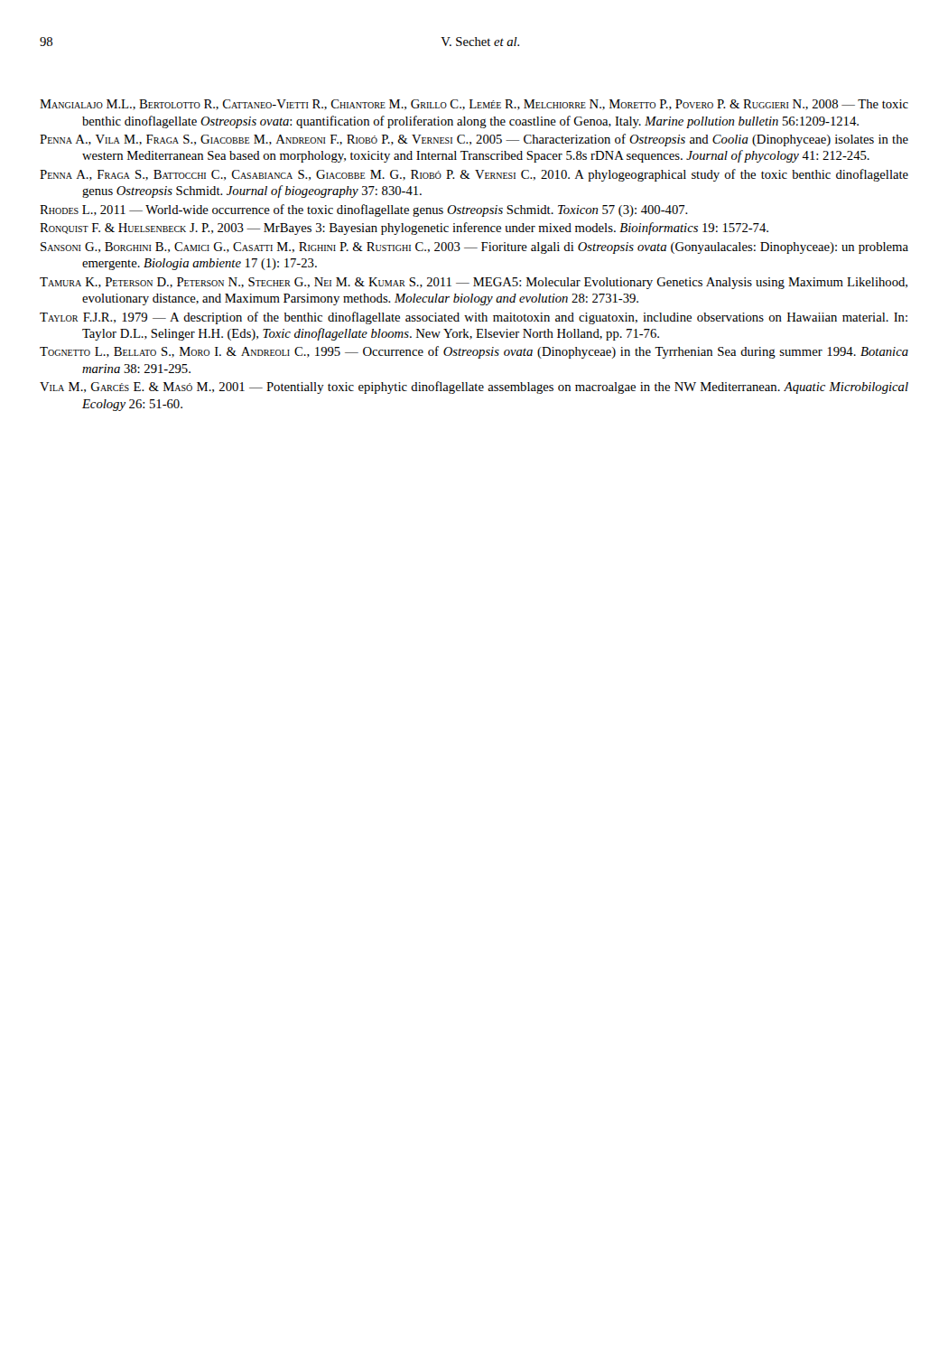98 V. Sechet et al.
Mangialajo M.L., Bertolotto R., Cattaneo-Vietti R., Chiantore M., Grillo C., Lemée R., Melchiorre N., Moretto P., Povero P. & Ruggieri N., 2008 — The toxic benthic dinoflagellate Ostreopsis ovata: quantification of proliferation along the coastline of Genoa, Italy. Marine pollution bulletin 56:1209-1214.
Penna A., Vila M., Fraga S., Giacobbe M., Andreoni F., Riobó P., & Vernesi C., 2005 — Characterization of Ostreopsis and Coolia (Dinophyceae) isolates in the western Mediterranean Sea based on morphology, toxicity and Internal Transcribed Spacer 5.8s rDNA sequences. Journal of phycology 41: 212-245.
Penna A., Fraga S., Battocchi C., Casabianca S., Giacobbe M. G., Riobó P. & Vernesi C., 2010. A phylogeographical study of the toxic benthic dinoflagellate genus Ostreopsis Schmidt. Journal of biogeography 37: 830-41.
Rhodes L., 2011 — World-wide occurrence of the toxic dinoflagellate genus Ostreopsis Schmidt. Toxicon 57 (3): 400-407.
Ronquist F. & Huelsenbeck J. P., 2003 — MrBayes 3: Bayesian phylogenetic inference under mixed models. Bioinformatics 19: 1572-74.
Sansoni G., Borghini B., Camici G., Casatti M., Righini P. & Rustighi C., 2003 — Fioriture algali di Ostreopsis ovata (Gonyaulacales: Dinophyceae): un problema emergente. Biologia ambiente 17 (1): 17-23.
Tamura K., Peterson D., Peterson N., Stecher G., Nei M. & Kumar S., 2011 — MEGA5: Molecular Evolutionary Genetics Analysis using Maximum Likelihood, evolutionary distance, and Maximum Parsimony methods. Molecular biology and evolution 28: 2731-39.
Taylor F.J.R., 1979 — A description of the benthic dinoflagellate associated with maitotoxin and ciguatoxin, includine observations on Hawaiian material. In: Taylor D.L., Selinger H.H. (Eds), Toxic dinoflagellate blooms. New York, Elsevier North Holland, pp. 71-76.
Tognetto L., Bellato S., Moro I. & Andreoli C., 1995 — Occurrence of Ostreopsis ovata (Dinophyceae) in the Tyrrhenian Sea during summer 1994. Botanica marina 38: 291-295.
Vila M., Garcés E. & Masó M., 2001 — Potentially toxic epiphytic dinoflagellate assemblages on macroalgae in the NW Mediterranean. Aquatic Microbilogical Ecology 26: 51-60.